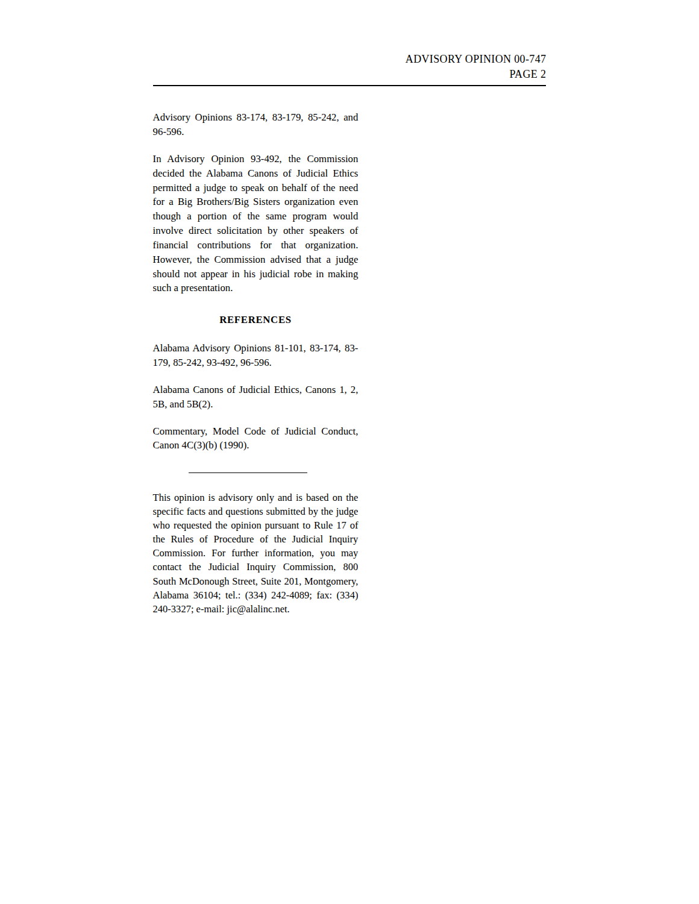ADVISORY OPINION 00-747 PAGE 2
Advisory Opinions 83-174, 83-179, 85-242, and 96-596.
In Advisory Opinion 93-492, the Commission decided the Alabama Canons of Judicial Ethics permitted a judge to speak on behalf of the need for a Big Brothers/Big Sisters organization even though a portion of the same program would involve direct solicitation by other speakers of financial contributions for that organization. However, the Commission advised that a judge should not appear in his judicial robe in making such a presentation.
REFERENCES
Alabama Advisory Opinions 81-101, 83-174, 83-179, 85-242, 93-492, 96-596.
Alabama Canons of Judicial Ethics, Canons 1, 2, 5B, and 5B(2).
Commentary, Model Code of Judicial Conduct, Canon 4C(3)(b) (1990).
This opinion is advisory only and is based on the specific facts and questions submitted by the judge who requested the opinion pursuant to Rule 17 of the Rules of Procedure of the Judicial Inquiry Commission. For further information, you may contact the Judicial Inquiry Commission, 800 South McDonough Street, Suite 201, Montgomery, Alabama 36104; tel.: (334) 242-4089; fax: (334) 240-3327; e-mail: jic@alalinc.net.